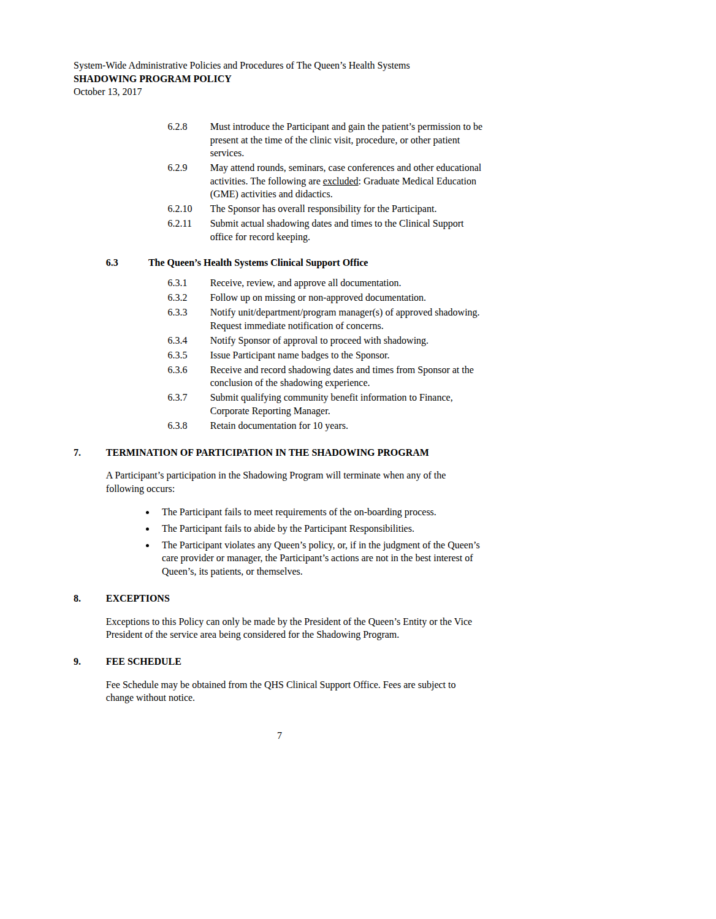System-Wide Administrative Policies and Procedures of The Queen’s Health Systems
SHADOWING PROGRAM POLICY
October 13, 2017
6.2.8 Must introduce the Participant and gain the patient’s permission to be present at the time of the clinic visit, procedure, or other patient services.
6.2.9 May attend rounds, seminars, case conferences and other educational activities. The following are excluded: Graduate Medical Education (GME) activities and didactics.
6.2.10 The Sponsor has overall responsibility for the Participant.
6.2.11 Submit actual shadowing dates and times to the Clinical Support office for record keeping.
6.3 The Queen’s Health Systems Clinical Support Office
6.3.1 Receive, review, and approve all documentation.
6.3.2 Follow up on missing or non-approved documentation.
6.3.3 Notify unit/department/program manager(s) of approved shadowing. Request immediate notification of concerns.
6.3.4 Notify Sponsor of approval to proceed with shadowing.
6.3.5 Issue Participant name badges to the Sponsor.
6.3.6 Receive and record shadowing dates and times from Sponsor at the conclusion of the shadowing experience.
6.3.7 Submit qualifying community benefit information to Finance, Corporate Reporting Manager.
6.3.8 Retain documentation for 10 years.
7. TERMINATION OF PARTICIPATION IN THE SHADOWING PROGRAM
A Participant’s participation in the Shadowing Program will terminate when any of the following occurs:
The Participant fails to meet requirements of the on-boarding process.
The Participant fails to abide by the Participant Responsibilities.
The Participant violates any Queen’s policy, or, if in the judgment of the Queen’s care provider or manager, the Participant’s actions are not in the best interest of Queen’s, its patients, or themselves.
8. EXCEPTIONS
Exceptions to this Policy can only be made by the President of the Queen’s Entity or the Vice President of the service area being considered for the Shadowing Program.
9. FEE SCHEDULE
Fee Schedule may be obtained from the QHS Clinical Support Office. Fees are subject to change without notice.
7